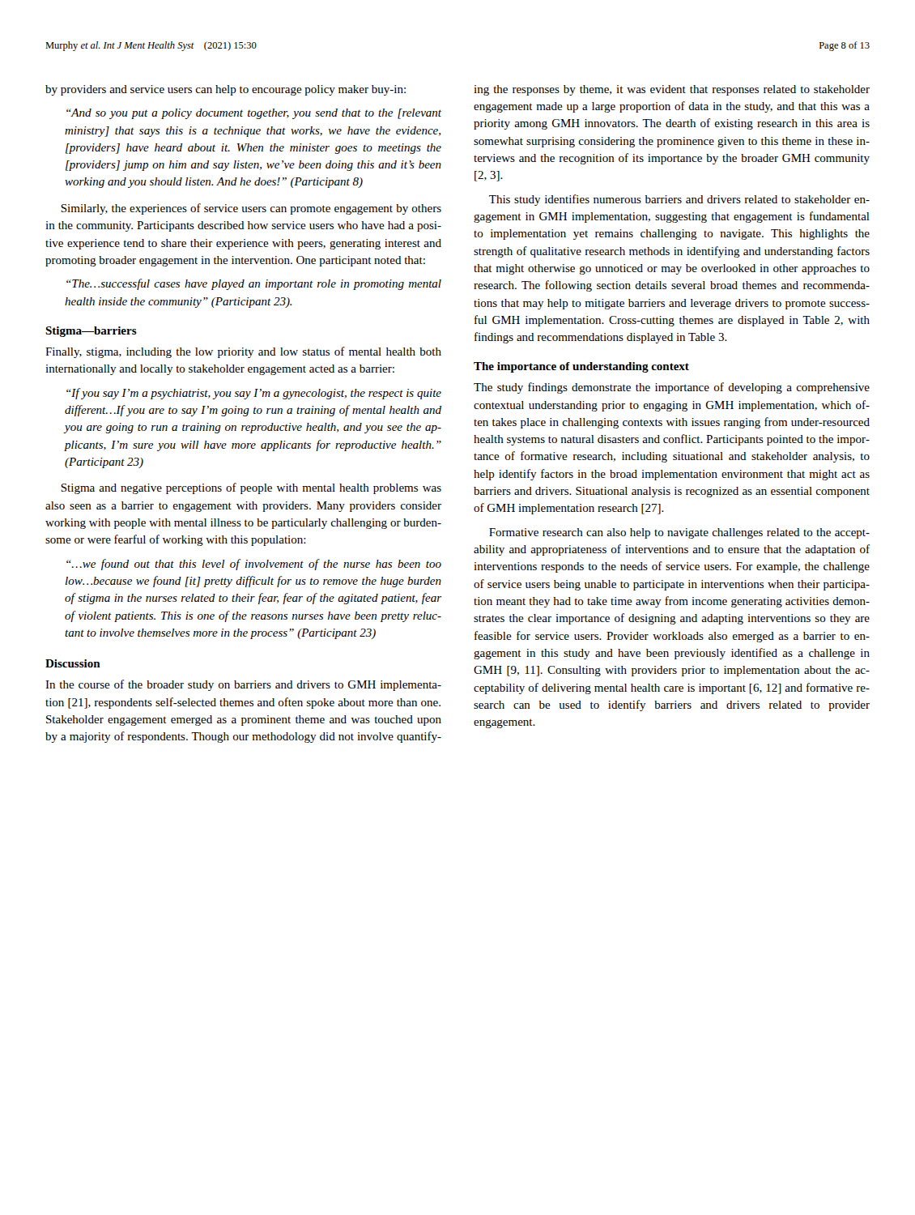Murphy et al. Int J Ment Health Syst (2021) 15:30
Page 8 of 13
by providers and service users can help to encourage policy maker buy-in:
“And so you put a policy document together, you send that to the [relevant ministry] that says this is a technique that works, we have the evidence, [providers] have heard about it. When the minister goes to meetings the [providers] jump on him and say listen, we’ve been doing this and it’s been working and you should listen. And he does!” (Participant 8)
Similarly, the experiences of service users can promote engagement by others in the community. Participants described how service users who have had a positive experience tend to share their experience with peers, generating interest and promoting broader engagement in the intervention. One participant noted that:
“The…successful cases have played an important role in promoting mental health inside the community” (Participant 23).
Stigma—barriers
Finally, stigma, including the low priority and low status of mental health both internationally and locally to stakeholder engagement acted as a barrier:
“If you say I’m a psychiatrist, you say I’m a gynecologist, the respect is quite different…If you are to say I’m going to run a training of mental health and you are going to run a training on reproductive health, and you see the applicants, I’m sure you will have more applicants for reproductive health.” (Participant 23)
Stigma and negative perceptions of people with mental health problems was also seen as a barrier to engagement with providers. Many providers consider working with people with mental illness to be particularly challenging or burdensome or were fearful of working with this population:
“…we found out that this level of involvement of the nurse has been too low…because we found [it] pretty difficult for us to remove the huge burden of stigma in the nurses related to their fear, fear of the agitated patient, fear of violent patients. This is one of the reasons nurses have been pretty reluctant to involve themselves more in the process” (Participant 23)
Discussion
In the course of the broader study on barriers and drivers to GMH implementation [21], respondents self-selected themes and often spoke about more than one. Stakeholder engagement emerged as a prominent theme and was touched upon by a majority of respondents. Though our methodology did not involve quantifying the responses by theme, it was evident that responses related to stakeholder engagement made up a large proportion of data in the study, and that this was a priority among GMH innovators. The dearth of existing research in this area is somewhat surprising considering the prominence given to this theme in these interviews and the recognition of its importance by the broader GMH community [2, 3].
This study identifies numerous barriers and drivers related to stakeholder engagement in GMH implementation, suggesting that engagement is fundamental to implementation yet remains challenging to navigate. This highlights the strength of qualitative research methods in identifying and understanding factors that might otherwise go unnoticed or may be overlooked in other approaches to research. The following section details several broad themes and recommendations that may help to mitigate barriers and leverage drivers to promote successful GMH implementation. Cross-cutting themes are displayed in Table 2, with findings and recommendations displayed in Table 3.
The importance of understanding context
The study findings demonstrate the importance of developing a comprehensive contextual understanding prior to engaging in GMH implementation, which often takes place in challenging contexts with issues ranging from under-resourced health systems to natural disasters and conflict. Participants pointed to the importance of formative research, including situational and stakeholder analysis, to help identify factors in the broad implementation environment that might act as barriers and drivers. Situational analysis is recognized as an essential component of GMH implementation research [27].
Formative research can also help to navigate challenges related to the acceptability and appropriateness of interventions and to ensure that the adaptation of interventions responds to the needs of service users. For example, the challenge of service users being unable to participate in interventions when their participation meant they had to take time away from income generating activities demonstrates the clear importance of designing and adapting interventions so they are feasible for service users. Provider workloads also emerged as a barrier to engagement in this study and have been previously identified as a challenge in GMH [9, 11]. Consulting with providers prior to implementation about the acceptability of delivering mental health care is important [6, 12] and formative research can be used to identify barriers and drivers related to provider engagement.